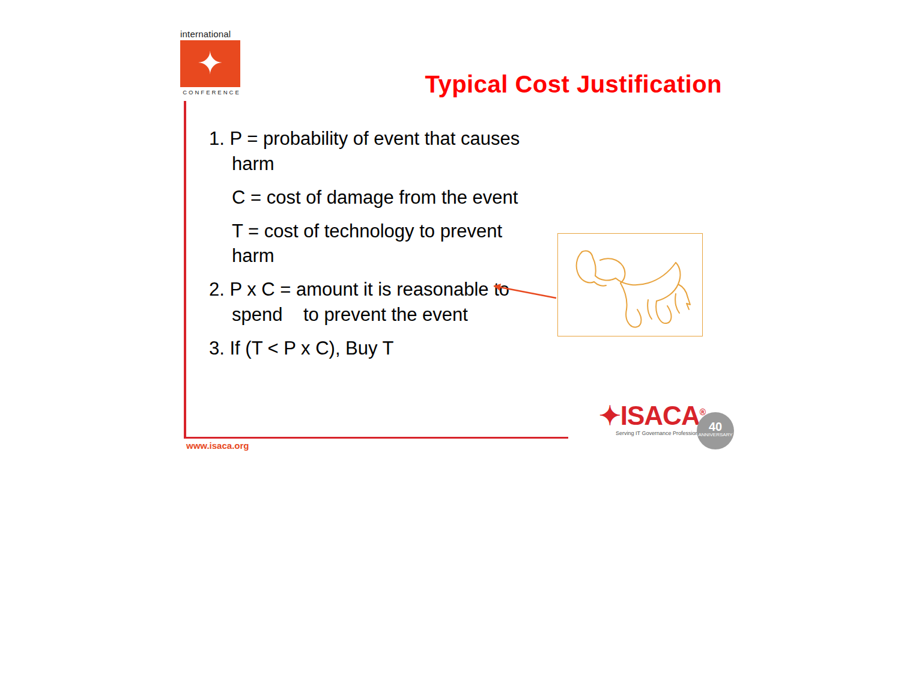international
✦
CONFERENCE
Typical Cost Justification
1. P = probability of event that causes harm
C = cost of damage from the event
T = cost of technology to prevent harm
2. P x C = amount it is reasonable to spend to prevent the event
3. If (T < P x C), Buy T
www.isaca.org
✦ISACA®
Serving IT Governance Professionals
40 ANNIVERSARY